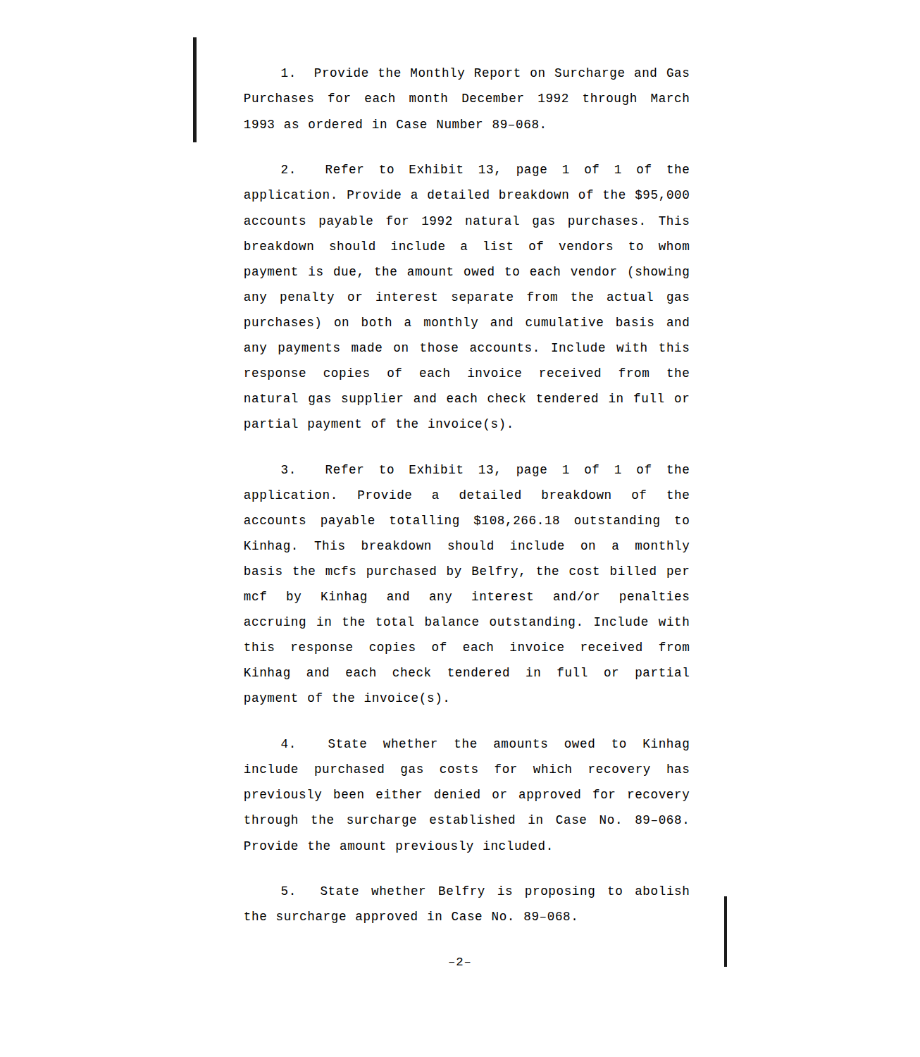1. Provide the Monthly Report on Surcharge and Gas Purchases for each month December 1992 through March 1993 as ordered in Case Number 89–068.
2. Refer to Exhibit 13, page 1 of 1 of the application. Provide a detailed breakdown of the $95,000 accounts payable for 1992 natural gas purchases. This breakdown should include a list of vendors to whom payment is due, the amount owed to each vendor (showing any penalty or interest separate from the actual gas purchases) on both a monthly and cumulative basis and any payments made on those accounts. Include with this response copies of each invoice received from the natural gas supplier and each check tendered in full or partial payment of the invoice(s).
3. Refer to Exhibit 13, page 1 of 1 of the application. Provide a detailed breakdown of the accounts payable totalling $108,266.18 outstanding to Kinhag. This breakdown should include on a monthly basis the mcfs purchased by Belfry, the cost billed per mcf by Kinhag and any interest and/or penalties accruing in the total balance outstanding. Include with this response copies of each invoice received from Kinhag and each check tendered in full or partial payment of the invoice(s).
4. State whether the amounts owed to Kinhag include purchased gas costs for which recovery has previously been either denied or approved for recovery through the surcharge established in Case No. 89–068. Provide the amount previously included.
5. State whether Belfry is proposing to abolish the surcharge approved in Case No. 89–068.
–2–